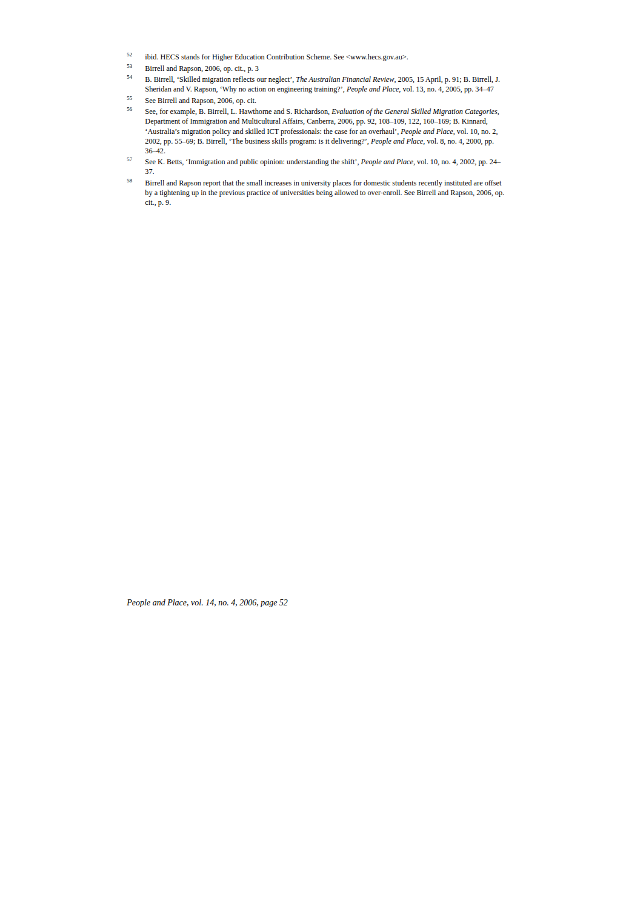52 ibid. HECS stands for Higher Education Contribution Scheme. See <www.hecs.gov.au>.
53 Birrell and Rapson, 2006, op. cit., p. 3
54 B. Birrell, ‘Skilled migration reflects our neglect’, The Australian Financial Review, 2005, 15 April, p. 91; B. Birrell, J. Sheridan and V. Rapson, ‘Why no action on engineering training?’, People and Place, vol. 13, no. 4, 2005, pp. 34–47
55 See Birrell and Rapson, 2006, op. cit.
56 See, for example, B. Birrell, L. Hawthorne and S. Richardson, Evaluation of the General Skilled Migration Categories, Department of Immigration and Multicultural Affairs, Canberra, 2006, pp. 92, 108–109, 122, 160–169; B. Kinnard, ‘Australia’s migration policy and skilled ICT professionals: the case for an overhaul’, People and Place, vol. 10, no. 2, 2002, pp. 55–69; B. Birrell, ‘The business skills program: is it delivering?’, People and Place, vol. 8, no. 4, 2000, pp. 36–42.
57 See K. Betts, ‘Immigration and public opinion: understanding the shift’, People and Place, vol. 10, no. 4, 2002, pp. 24–37.
58 Birrell and Rapson report that the small increases in university places for domestic students recently instituted are offset by a tightening up in the previous practice of universities being allowed to over-enroll. See Birrell and Rapson, 2006, op. cit., p. 9.
People and Place, vol. 14, no. 4, 2006, page 52